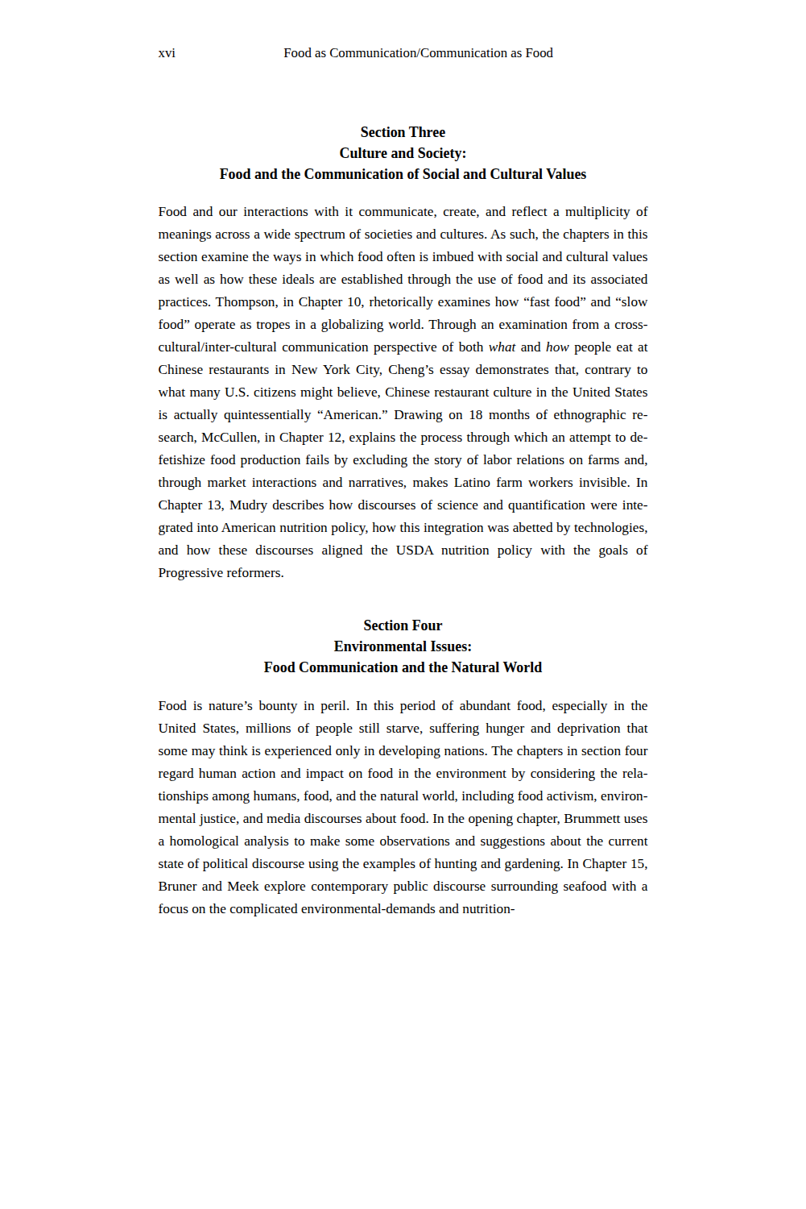xvi Food as Communication/Communication as Food
Section Three Culture and Society: Food and the Communication of Social and Cultural Values
Food and our interactions with it communicate, create, and reflect a multiplicity of meanings across a wide spectrum of societies and cultures. As such, the chapters in this section examine the ways in which food often is imbued with social and cultural values as well as how these ideals are established through the use of food and its associated practices. Thompson, in Chapter 10, rhetorically examines how “fast food” and “slow food” operate as tropes in a globalizing world. Through an examination from a cross-cultural/inter-cultural communication perspective of both what and how people eat at Chinese restaurants in New York City, Cheng’s essay demonstrates that, contrary to what many U.S. citizens might believe, Chinese restaurant culture in the United States is actually quintessentially “American.” Drawing on 18 months of ethnographic research, McCullen, in Chapter 12, explains the process through which an attempt to defetishize food production fails by excluding the story of labor relations on farms and, through market interactions and narratives, makes Latino farm workers invisible. In Chapter 13, Mudry describes how discourses of science and quantification were integrated into American nutrition policy, how this integration was abetted by technologies, and how these discourses aligned the USDA nutrition policy with the goals of Progressive reformers.
Section Four Environmental Issues: Food Communication and the Natural World
Food is nature’s bounty in peril. In this period of abundant food, especially in the United States, millions of people still starve, suffering hunger and deprivation that some may think is experienced only in developing nations. The chapters in section four regard human action and impact on food in the environment by considering the relationships among humans, food, and the natural world, including food activism, environmental justice, and media discourses about food. In the opening chapter, Brummett uses a homological analysis to make some observations and suggestions about the current state of political discourse using the examples of hunting and gardening. In Chapter 15, Bruner and Meek explore contemporary public discourse surrounding seafood with a focus on the complicated environmental-demands and nutrition-